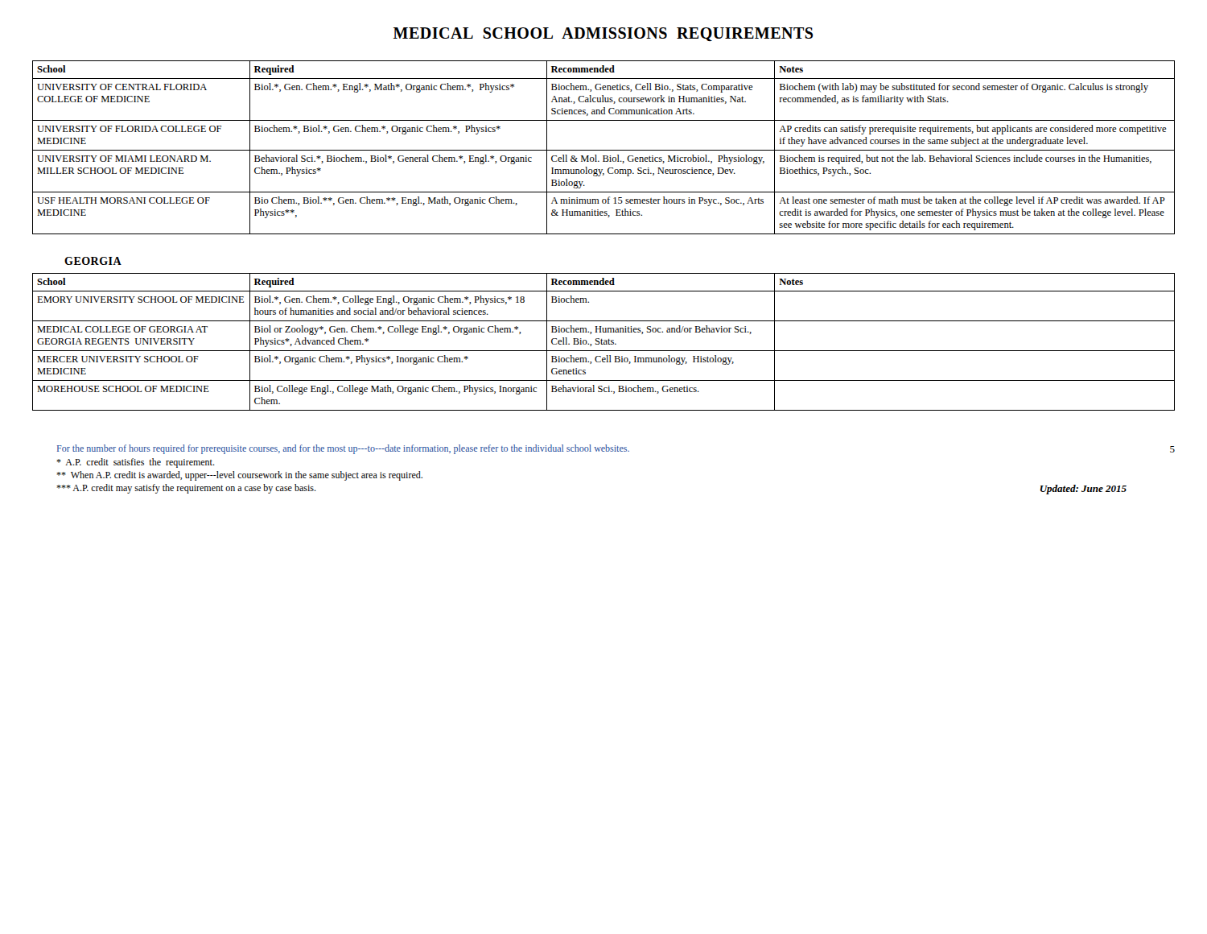MEDICAL SCHOOL ADMISSIONS REQUIREMENTS
| School | Required | Recommended | Notes |
| --- | --- | --- | --- |
| UNIVERSITY OF CENTRAL FLORIDA COLLEGE OF MEDICINE | Biol.*, Gen. Chem.*, Engl.*, Math*, Organic Chem.*, Physics* | Biochem., Genetics, Cell Bio., Stats, Comparative Anat., Calculus, coursework in Humanities, Nat. Sciences, and Communication Arts. | Biochem (with lab) may be substituted for second semester of Organic. Calculus is strongly recommended, as is familiarity with Stats. |
| UNIVERSITY OF FLORIDA COLLEGE OF MEDICINE | Biochem.*, Biol.*, Gen. Chem.*, Organic Chem.*, Physics* | | AP credits can satisfy prerequisite requirements, but applicants are considered more competitive if they have advanced courses in the same subject at the undergraduate level. |
| UNIVERSITY OF MIAMI LEONARD M. MILLER SCHOOL OF MEDICINE | Behavioral Sci.*, Biochem., Biol*, General Chem.*, Engl.*, Organic Chem., Physics* | Cell & Mol. Biol., Genetics, Microbiol., Physiology, Immunology, Comp. Sci., Neuroscience, Dev. Biology. | Biochem is required, but not the lab. Behavioral Sciences include courses in the Humanities, Bioethics, Psych., Soc. |
| USF HEALTH MORSANI COLLEGE OF MEDICINE | Bio Chem., Biol.**, Gen. Chem.**, Engl., Math, Organic Chem., Physics**, | A minimum of 15 semester hours in Psyc., Soc., Arts & Humanities, Ethics. | At least one semester of math must be taken at the college level if AP credit was awarded. If AP credit is awarded for Physics, one semester of Physics must be taken at the college level. Please see website for more specific details for each requirement. |
GEORGIA
| School | Required | Recommended | Notes |
| --- | --- | --- | --- |
| EMORY UNIVERSITY SCHOOL OF MEDICINE | Biol.*, Gen. Chem.*, College Engl., Organic Chem.*, Physics,* 18 hours of humanities and social and/or behavioral sciences. | Biochem. | |
| MEDICAL COLLEGE OF GEORGIA AT GEORGIA REGENTS UNIVERSITY | Biol or Zoology*, Gen. Chem.*, College Engl.*, Organic Chem.*, Physics*, Advanced Chem.* | Biochem., Humanities, Soc. and/or Behavior Sci., Cell. Bio., Stats. | |
| MERCER UNIVERSITY SCHOOL OF MEDICINE | Biol.*, Organic Chem.*, Physics*, Inorganic Chem.* | Biochem., Cell Bio, Immunology, Histology, Genetics | |
| MOREHOUSE SCHOOL OF MEDICINE | Biol, College Engl., College Math, Organic Chem., Physics, Inorganic Chem. | Behavioral Sci., Biochem., Genetics. | |
5 For the number of hours required for prerequisite courses, and for the most up---to---date information, please refer to the individual school websites. * A.P. credit satisfies the requirement. ** When A.P. credit is awarded, upper---level coursework in the same subject area is required. *** A.P. credit may satisfy the requirement on a case by case basis.
Updated: June 2015